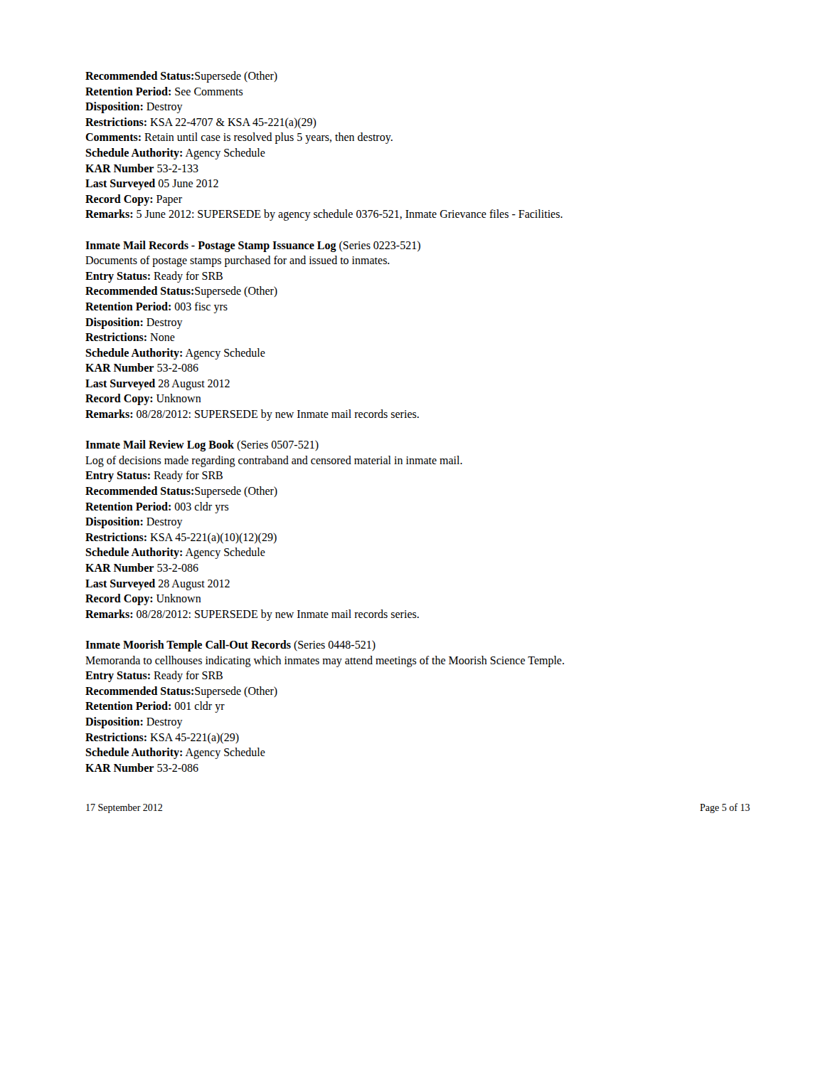Recommended Status: Supersede (Other)
Retention Period: See Comments
Disposition: Destroy
Restrictions: KSA 22-4707 & KSA 45-221(a)(29)
Comments: Retain until case is resolved plus 5 years, then destroy.
Schedule Authority: Agency Schedule
KAR Number 53-2-133
Last Surveyed 05 June 2012
Record Copy: Paper
Remarks: 5 June 2012: SUPERSEDE by agency schedule 0376-521, Inmate Grievance files - Facilities.
Inmate Mail Records - Postage Stamp Issuance Log (Series 0223-521)
Documents of postage stamps purchased for and issued to inmates.
Entry Status: Ready for SRB
Recommended Status: Supersede (Other)
Retention Period: 003 fisc yrs
Disposition: Destroy
Restrictions: None
Schedule Authority: Agency Schedule
KAR Number 53-2-086
Last Surveyed 28 August 2012
Record Copy: Unknown
Remarks: 08/28/2012: SUPERSEDE by new Inmate mail records series.
Inmate Mail Review Log Book (Series 0507-521)
Log of decisions made regarding contraband and censored material in inmate mail.
Entry Status: Ready for SRB
Recommended Status: Supersede (Other)
Retention Period: 003 cldr yrs
Disposition: Destroy
Restrictions: KSA 45-221(a)(10)(12)(29)
Schedule Authority: Agency Schedule
KAR Number 53-2-086
Last Surveyed 28 August 2012
Record Copy: Unknown
Remarks: 08/28/2012: SUPERSEDE by new Inmate mail records series.
Inmate Moorish Temple Call-Out Records (Series 0448-521)
Memoranda to cellhouses indicating which inmates may attend meetings of the Moorish Science Temple.
Entry Status: Ready for SRB
Recommended Status: Supersede (Other)
Retention Period: 001 cldr yr
Disposition: Destroy
Restrictions: KSA 45-221(a)(29)
Schedule Authority: Agency Schedule
KAR Number 53-2-086
17 September 2012 Page 5 of 13